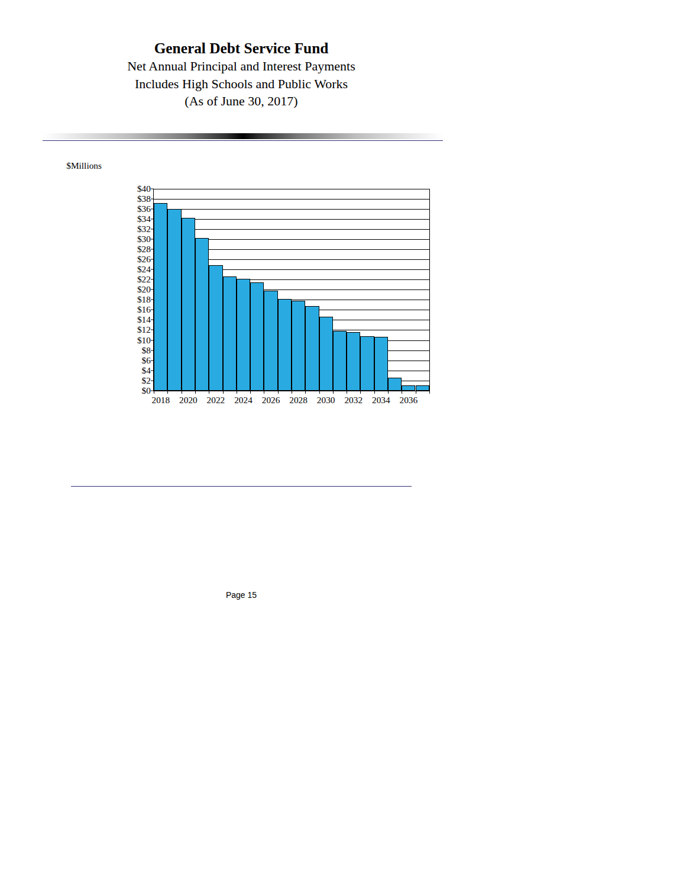General Debt Service Fund
Net Annual Principal and Interest Payments
Includes High Schools and Public Works
(As of June 30, 2017)
$Millions
$40
$38
$36
$34
$32
$30
$28
$26
$24
$22
$20
$18
$16
$14
$12
$10
$8
$6
$4
$2
$0
2018
2020
2022
2024
2026
2028
2030
2032
2034
2036
Page 15